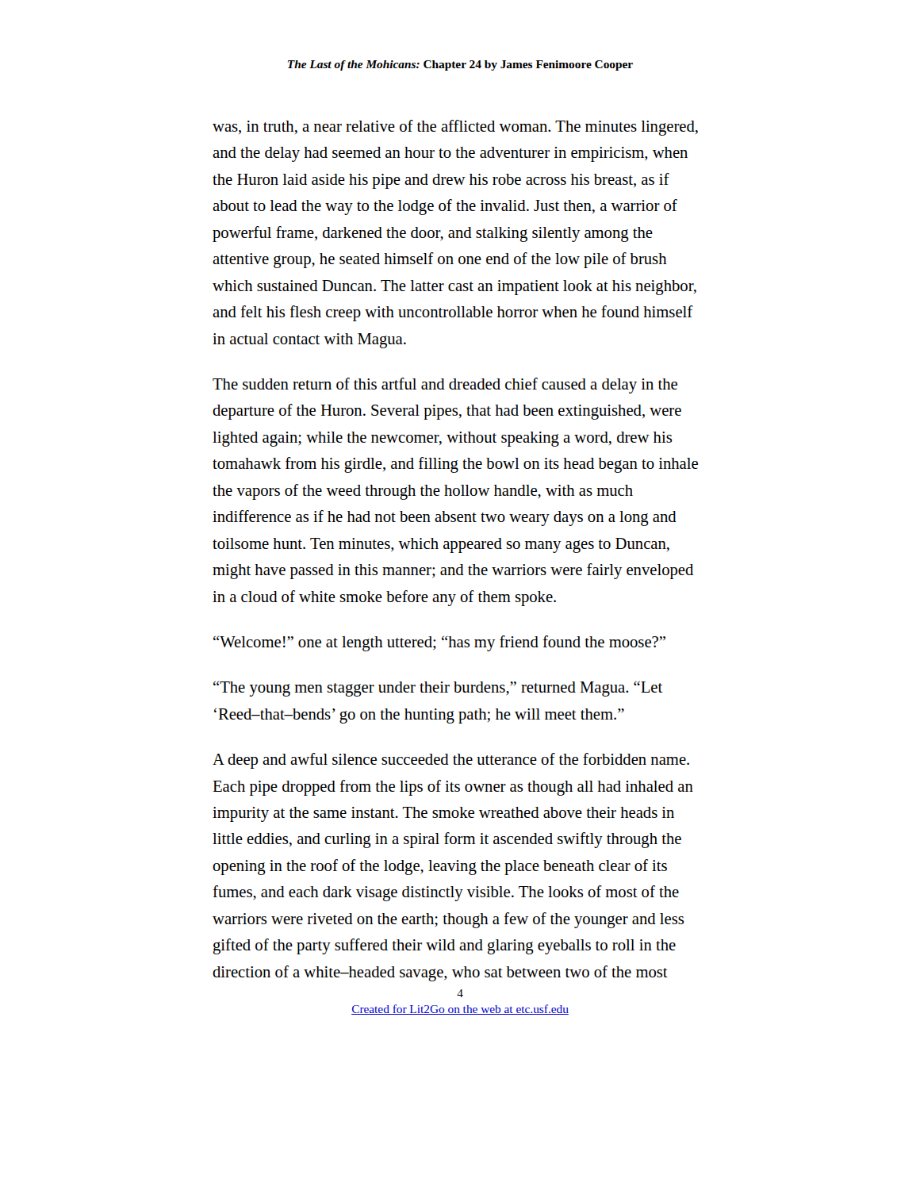The Last of the Mohicans: Chapter 24 by James Fenimoore Cooper
was, in truth, a near relative of the afflicted woman. The minutes lingered, and the delay had seemed an hour to the adventurer in empiricism, when the Huron laid aside his pipe and drew his robe across his breast, as if about to lead the way to the lodge of the invalid. Just then, a warrior of powerful frame, darkened the door, and stalking silently among the attentive group, he seated himself on one end of the low pile of brush which sustained Duncan. The latter cast an impatient look at his neighbor, and felt his flesh creep with uncontrollable horror when he found himself in actual contact with Magua.
The sudden return of this artful and dreaded chief caused a delay in the departure of the Huron. Several pipes, that had been extinguished, were lighted again; while the newcomer, without speaking a word, drew his tomahawk from his girdle, and filling the bowl on its head began to inhale the vapors of the weed through the hollow handle, with as much indifference as if he had not been absent two weary days on a long and toilsome hunt. Ten minutes, which appeared so many ages to Duncan, might have passed in this manner; and the warriors were fairly enveloped in a cloud of white smoke before any of them spoke.
“Welcome!” one at length uttered; “has my friend found the moose?”
“The young men stagger under their burdens,” returned Magua. “Let ‘Reed–that–bends’ go on the hunting path; he will meet them.”
A deep and awful silence succeeded the utterance of the forbidden name. Each pipe dropped from the lips of its owner as though all had inhaled an impurity at the same instant. The smoke wreathed above their heads in little eddies, and curling in a spiral form it ascended swiftly through the opening in the roof of the lodge, leaving the place beneath clear of its fumes, and each dark visage distinctly visible. The looks of most of the warriors were riveted on the earth; though a few of the younger and less gifted of the party suffered their wild and glaring eyeballs to roll in the direction of a white–headed savage, who sat between two of the most
4
Created for Lit2Go on the web at etc.usf.edu